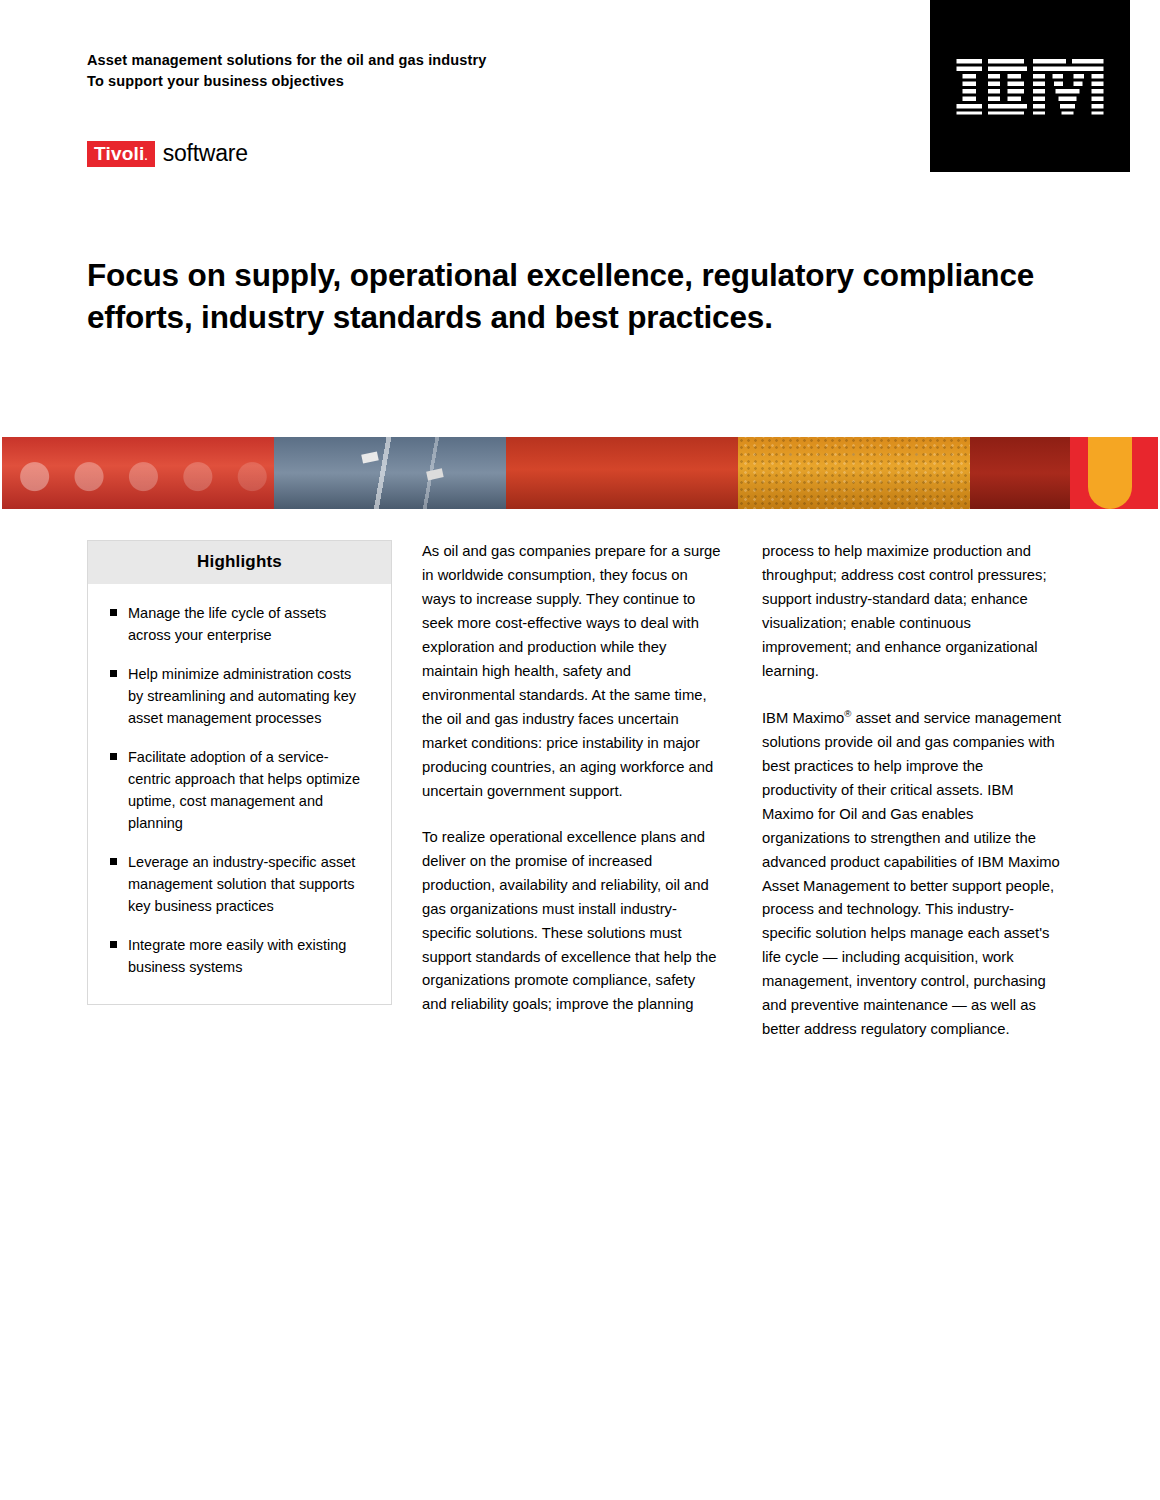Asset management solutions for the oil and gas industry
To support your business objectives
Tivoli. software
Focus on supply, operational excellence, regulatory compliance efforts, industry standards and best practices.
Highlights
Manage the life cycle of assets across your enterprise
Help minimize administration costs by streamlining and automating key asset management processes
Facilitate adoption of a service-centric approach that helps optimize uptime, cost management and planning
Leverage an industry-specific asset management solution that supports key business practices
Integrate more easily with existing business systems
As oil and gas companies prepare for a surge in worldwide consumption, they focus on ways to increase supply. They continue to seek more cost-effective ways to deal with exploration and production while they maintain high health, safety and environmental standards. At the same time, the oil and gas industry faces uncertain market conditions: price instability in major producing countries, an aging workforce and uncertain government support.
To realize operational excellence plans and deliver on the promise of increased production, availability and reliability, oil and gas organizations must install industry-specific solutions. These solutions must support standards of excellence that help the organizations promote compliance, safety and reliability goals; improve the planning
process to help maximize production and throughput; address cost control pressures; support industry-standard data; enhance visualization; enable continuous improvement; and enhance organizational learning.
IBM Maximo® asset and service management solutions provide oil and gas companies with best practices to help improve the productivity of their critical assets. IBM Maximo for Oil and Gas enables organizations to strengthen and utilize the advanced product capabilities of IBM Maximo Asset Management to better support people, process and technology. This industry-specific solution helps manage each asset's life cycle — including acquisition, work management, inventory control, purchasing and preventive maintenance — as well as better address regulatory compliance.